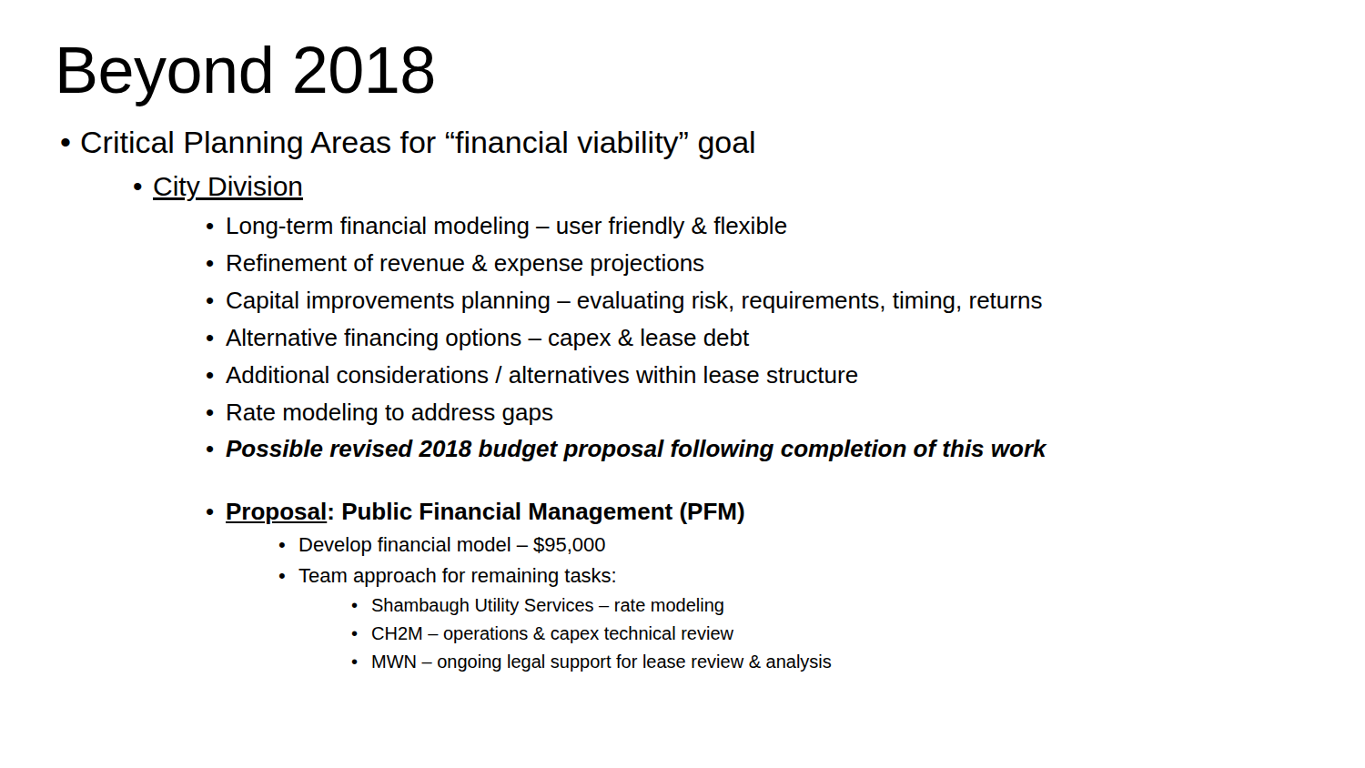Beyond 2018
Critical Planning Areas for “financial viability” goal
City Division
Long-term financial modeling – user friendly & flexible
Refinement of revenue & expense projections
Capital improvements planning – evaluating risk, requirements, timing, returns
Alternative financing options – capex & lease debt
Additional considerations / alternatives within lease structure
Rate modeling to address gaps
Possible revised 2018 budget proposal following completion of this work
Proposal: Public Financial Management (PFM)
Develop financial model – $95,000
Team approach for remaining tasks:
Shambaugh Utility Services – rate modeling
CH2M – operations & capex technical review
MWN – ongoing legal support for lease review & analysis